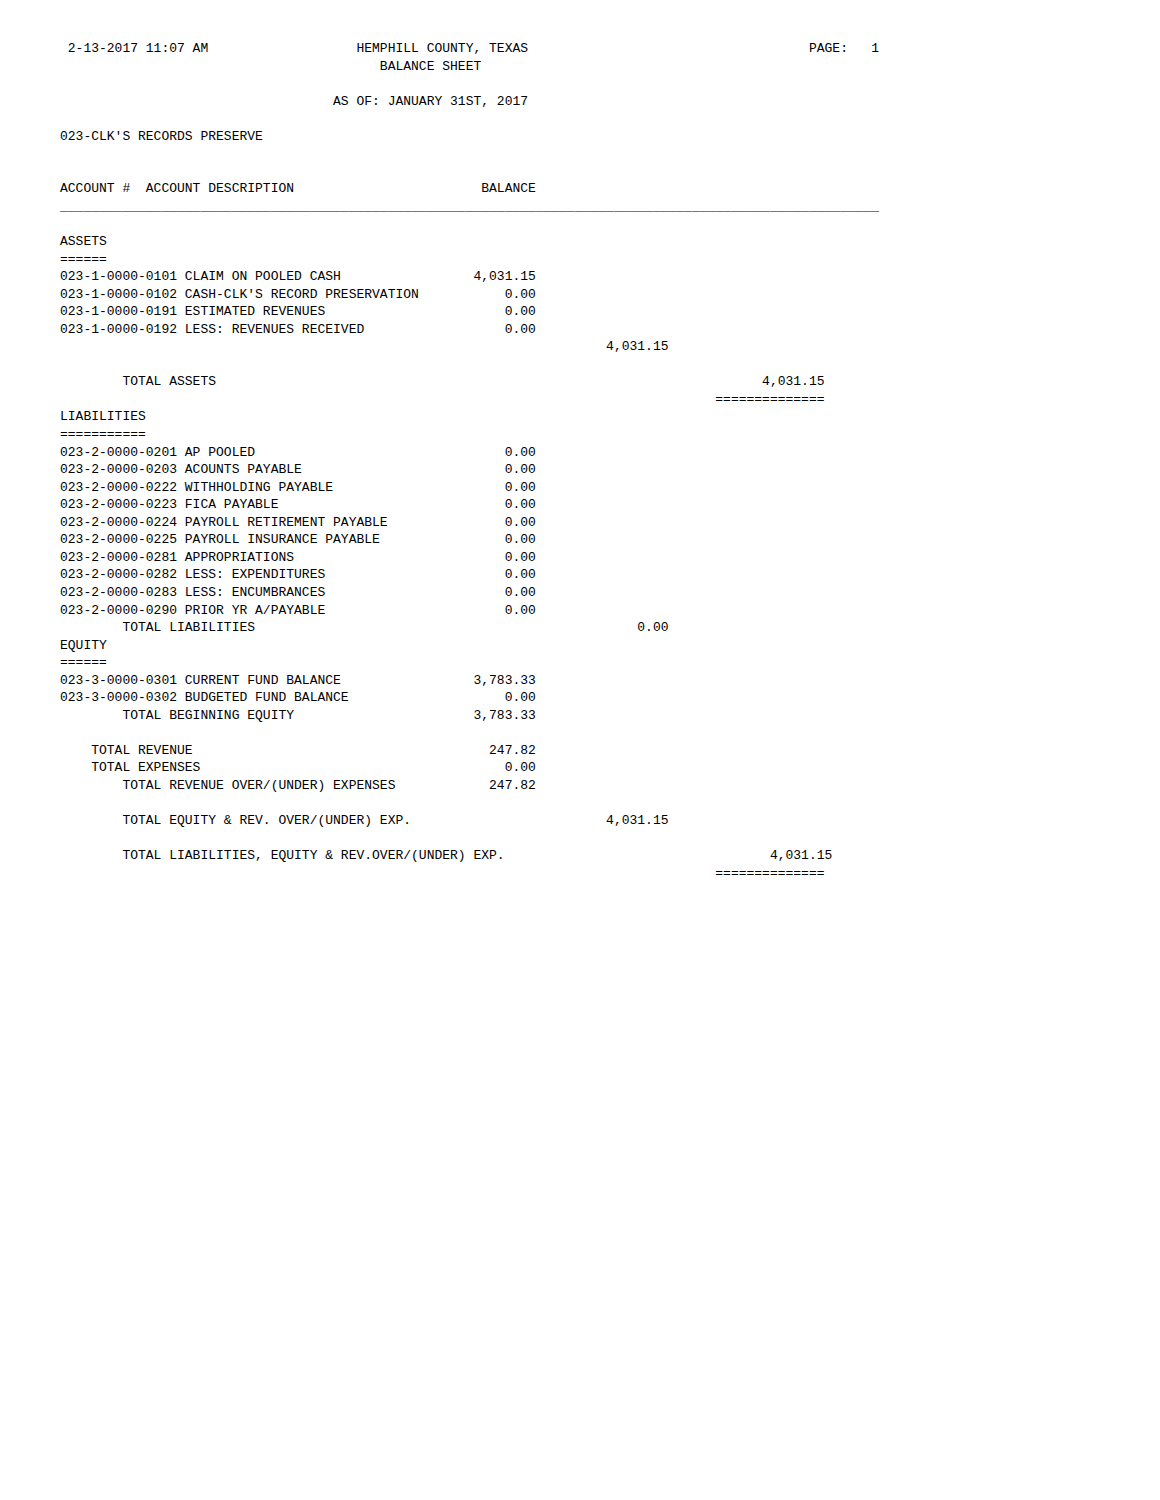2-13-2017 11:07 AM                   HEMPHILL COUNTY, TEXAS                                    PAGE:   1
                                         BALANCE SHEET

                                   AS OF: JANUARY 31ST, 2017

023-CLK'S RECORDS PRESERVE


ACCOUNT #  ACCOUNT DESCRIPTION                        BALANCE
_________________________________________________________________________________________________________

ASSETS
======
023-1-0000-0101 CLAIM ON POOLED CASH                 4,031.15
023-1-0000-0102 CASH-CLK'S RECORD PRESERVATION           0.00
023-1-0000-0191 ESTIMATED REVENUES                       0.00
023-1-0000-0192 LESS: REVENUES RECEIVED                  0.00
                                                                      4,031.15

        TOTAL ASSETS                                                                      4,031.15
                                                                                    ==============
LIABILITIES
===========
023-2-0000-0201 AP POOLED                                0.00
023-2-0000-0203 ACOUNTS PAYABLE                          0.00
023-2-0000-0222 WITHHOLDING PAYABLE                      0.00
023-2-0000-0223 FICA PAYABLE                             0.00
023-2-0000-0224 PAYROLL RETIREMENT PAYABLE               0.00
023-2-0000-0225 PAYROLL INSURANCE PAYABLE                0.00
023-2-0000-0281 APPROPRIATIONS                           0.00
023-2-0000-0282 LESS: EXPENDITURES                       0.00
023-2-0000-0283 LESS: ENCUMBRANCES                       0.00
023-2-0000-0290 PRIOR YR A/PAYABLE                       0.00
        TOTAL LIABILITIES                                                 0.00
EQUITY
======
023-3-0000-0301 CURRENT FUND BALANCE                 3,783.33
023-3-0000-0302 BUDGETED FUND BALANCE                    0.00
        TOTAL BEGINNING EQUITY                       3,783.33

    TOTAL REVENUE                                      247.82
    TOTAL EXPENSES                                       0.00
        TOTAL REVENUE OVER/(UNDER) EXPENSES            247.82

        TOTAL EQUITY & REV. OVER/(UNDER) EXP.                         4,031.15

        TOTAL LIABILITIES, EQUITY & REV.OVER/(UNDER) EXP.                                  4,031.15
                                                                                    ==============